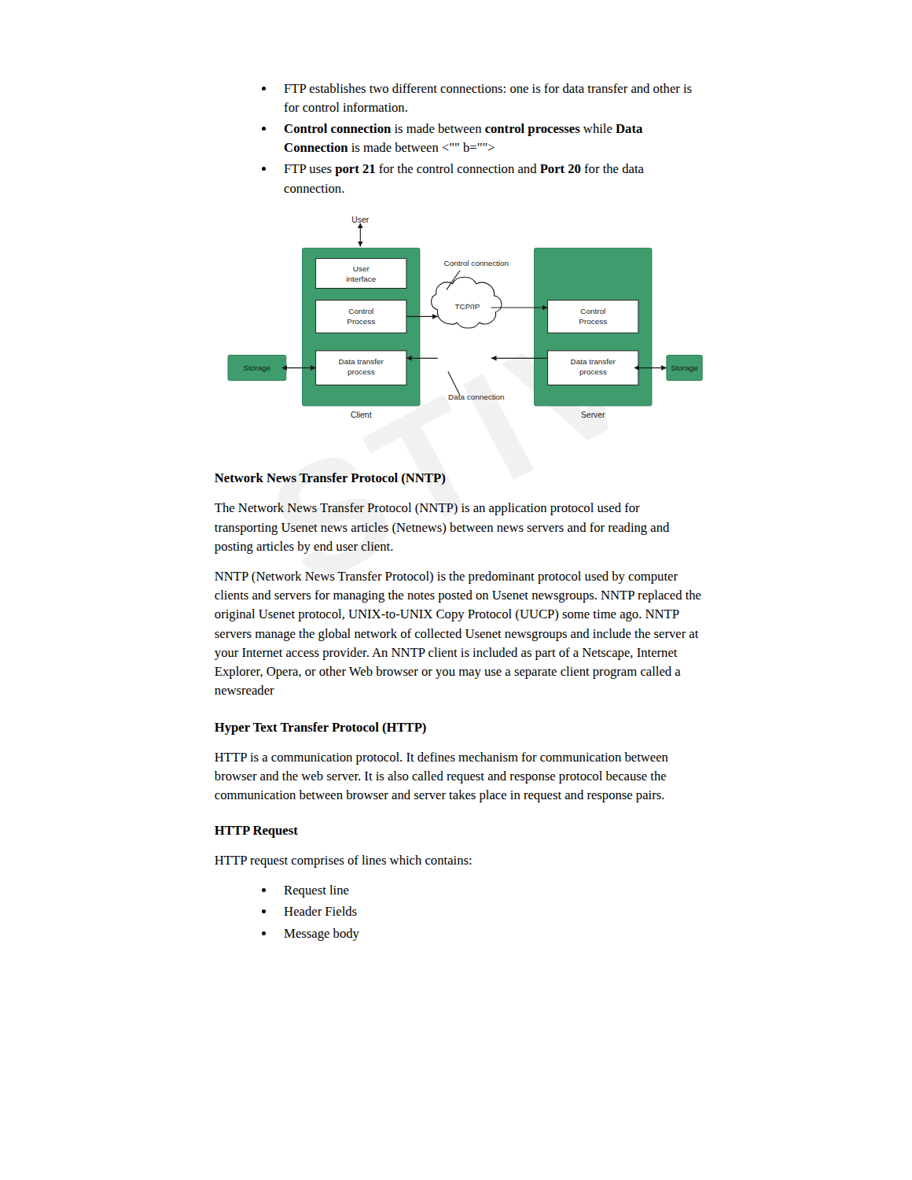STIV
FTP establishes two different connections: one is for data transfer and other is for control information.
Control connection is made between control processes while Data Connection is made between <"" b="">
FTP uses port 21 for the control connection and Port 20 for the data connection.
User Client User interface Control Process Data transfer process Server Control Process Data transfer process Storage Storage TCP/IP Control connection Data connection
Network News Transfer Protocol (NNTP)
The Network News Transfer Protocol (NNTP) is an application protocol used for transporting Usenet news articles (Netnews) between news servers and for reading and posting articles by end user client.
NNTP (Network News Transfer Protocol) is the predominant protocol used by computer clients and servers for managing the notes posted on Usenet newsgroups. NNTP replaced the original Usenet protocol, UNIX-to-UNIX Copy Protocol (UUCP) some time ago. NNTP servers manage the global network of collected Usenet newsgroups and include the server at your Internet access provider. An NNTP client is included as part of a Netscape, Internet Explorer, Opera, or other Web browser or you may use a separate client program called a newsreader
Hyper Text Transfer Protocol (HTTP)
HTTP is a communication protocol. It defines mechanism for communication between browser and the web server. It is also called request and response protocol because the communication between browser and server takes place in request and response pairs.
HTTP Request
HTTP request comprises of lines which contains:
Request line
Header Fields
Message body